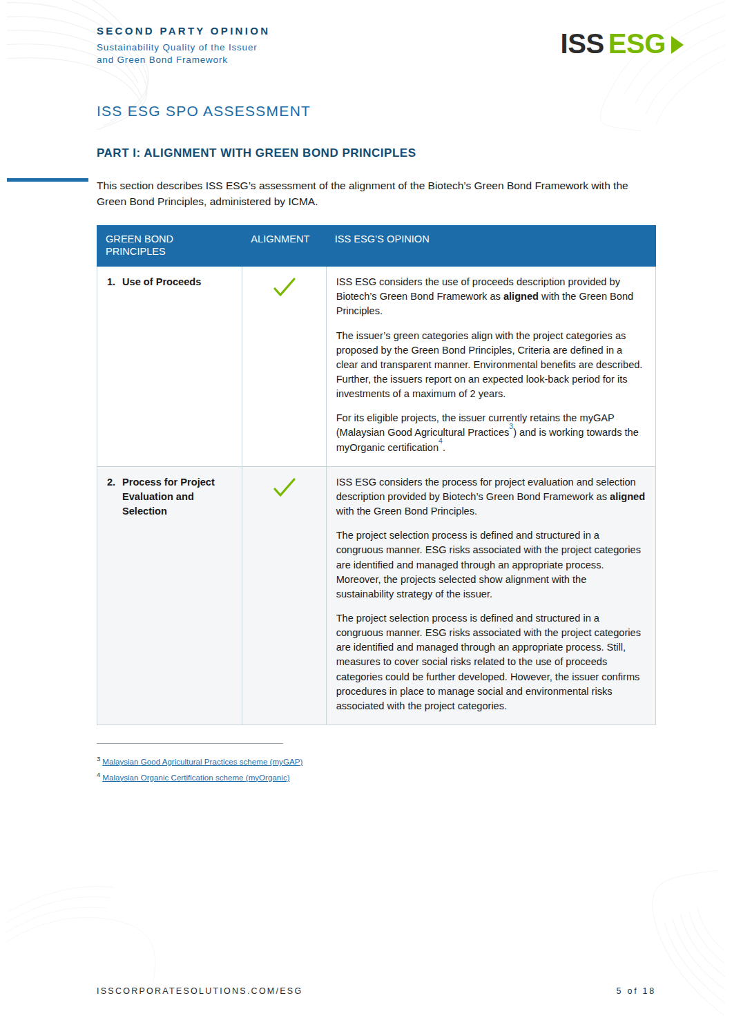Second Party Opinion
Sustainability Quality of the Issuer
and Green Bond Framework
ISS ESG
ISS ESG SPO ASSESSMENT
PART I: ALIGNMENT WITH GREEN BOND PRINCIPLES
This section describes ISS ESG’s assessment of the alignment of the Biotech’s Green Bond Framework with the Green Bond Principles, administered by ICMA.
| GREEN BOND PRINCIPLES | ALIGNMENT | ISS ESG’S OPINION |
| --- | --- | --- |
| 1. Use of Proceeds | | ISS ESG considers the use of proceeds description provided by Biotech’s Green Bond Framework as aligned with the Green Bond Principles. The issuer’s green categories align with the project categories as proposed by the Green Bond Principles, Criteria are defined in a clear and transparent manner. Environmental benefits are described. Further, the issuers report on an expected look-back period for its investments of a maximum of 2 years. For its eligible projects, the issuer currently retains the myGAP (Malaysian Good Agricultural Practices 3 ) and is working towards the myOrganic certification 4 . |
| 2. Process for Project Evaluation and Selection | | ISS ESG considers the process for project evaluation and selection description provided by Biotech’s Green Bond Framework as aligned with the Green Bond Principles. The project selection process is defined and structured in a congruous manner. ESG risks associated with the project categories are identified and managed through an appropriate process. Moreover, the projects selected show alignment with the sustainability strategy of the issuer. The project selection process is defined and structured in a congruous manner. ESG risks associated with the project categories are identified and managed through an appropriate process. Still, measures to cover social risks related to the use of proceeds categories could be further developed. However, the issuer confirms procedures in place to manage social and environmental risks associated with the project categories. |
3 Malaysian Good Agricultural Practices scheme (myGAP)
4 Malaysian Organic Certification scheme (myOrganic)
ISSCORPORATESOLUTIONS.COM/ESG 5 of 18